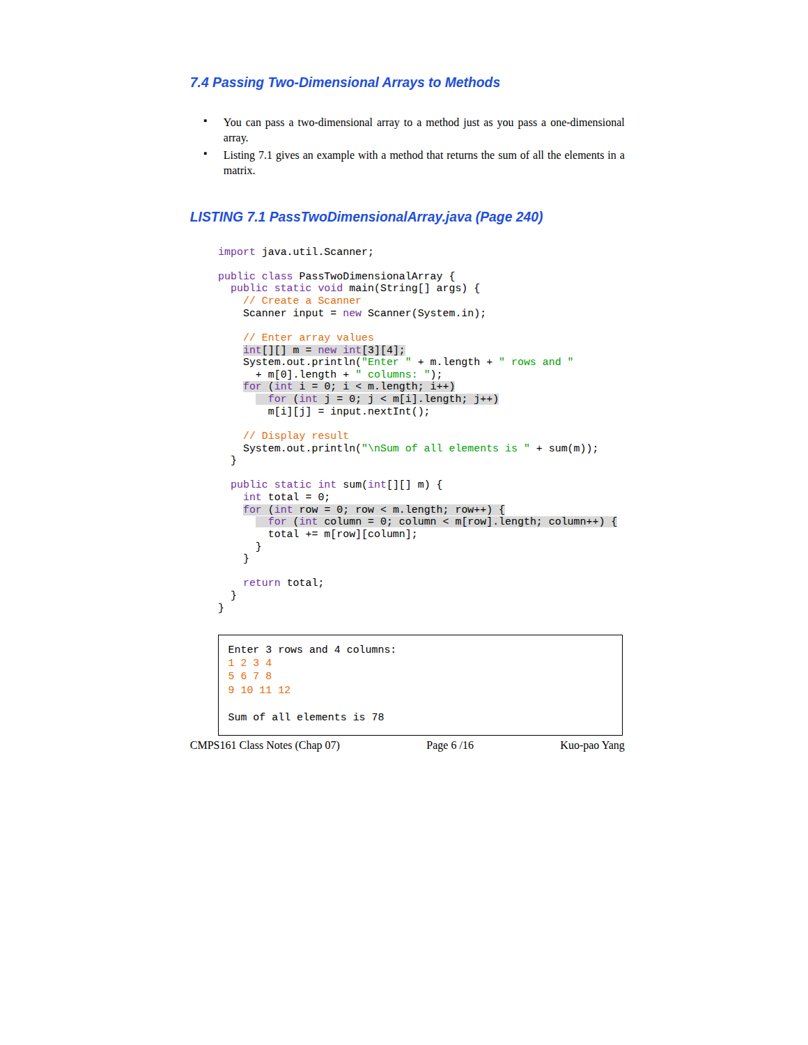7.4 Passing Two-Dimensional Arrays to Methods
You can pass a two-dimensional array to a method just as you pass a one-dimensional array.
Listing 7.1 gives an example with a method that returns the sum of all the elements in a matrix.
LISTING 7.1 PassTwoDimensionalArray.java (Page 240)
import java.util.Scanner;

public class PassTwoDimensionalArray {
  public static void main(String[] args) {
    // Create a Scanner
    Scanner input = new Scanner(System.in);

    // Enter array values
    int[][] m = new int[3][4];
    System.out.println("Enter " + m.length + " rows and "
      + m[0].length + " columns: ");
    for (int i = 0; i < m.length; i++)
        for (int j = 0; j < m[i].length; j++)
        m[i][j] = input.nextInt();

    // Display result
    System.out.println("\nSum of all elements is " + sum(m));
  }

  public static int sum(int[][] m) {
    int total = 0;
    for (int row = 0; row < m.length; row++) {
        for (int column = 0; column < m[row].length; column++) {
        total += m[row][column];
      }
    }

    return total;
  }
}
Enter 3 rows and 4 columns:
1 2 3 4
5 6 7 8
9 10 11 12
Sum of all elements is 78
CMPS161 Class Notes (Chap 07)
Page 6 /16
Kuo-pao Yang